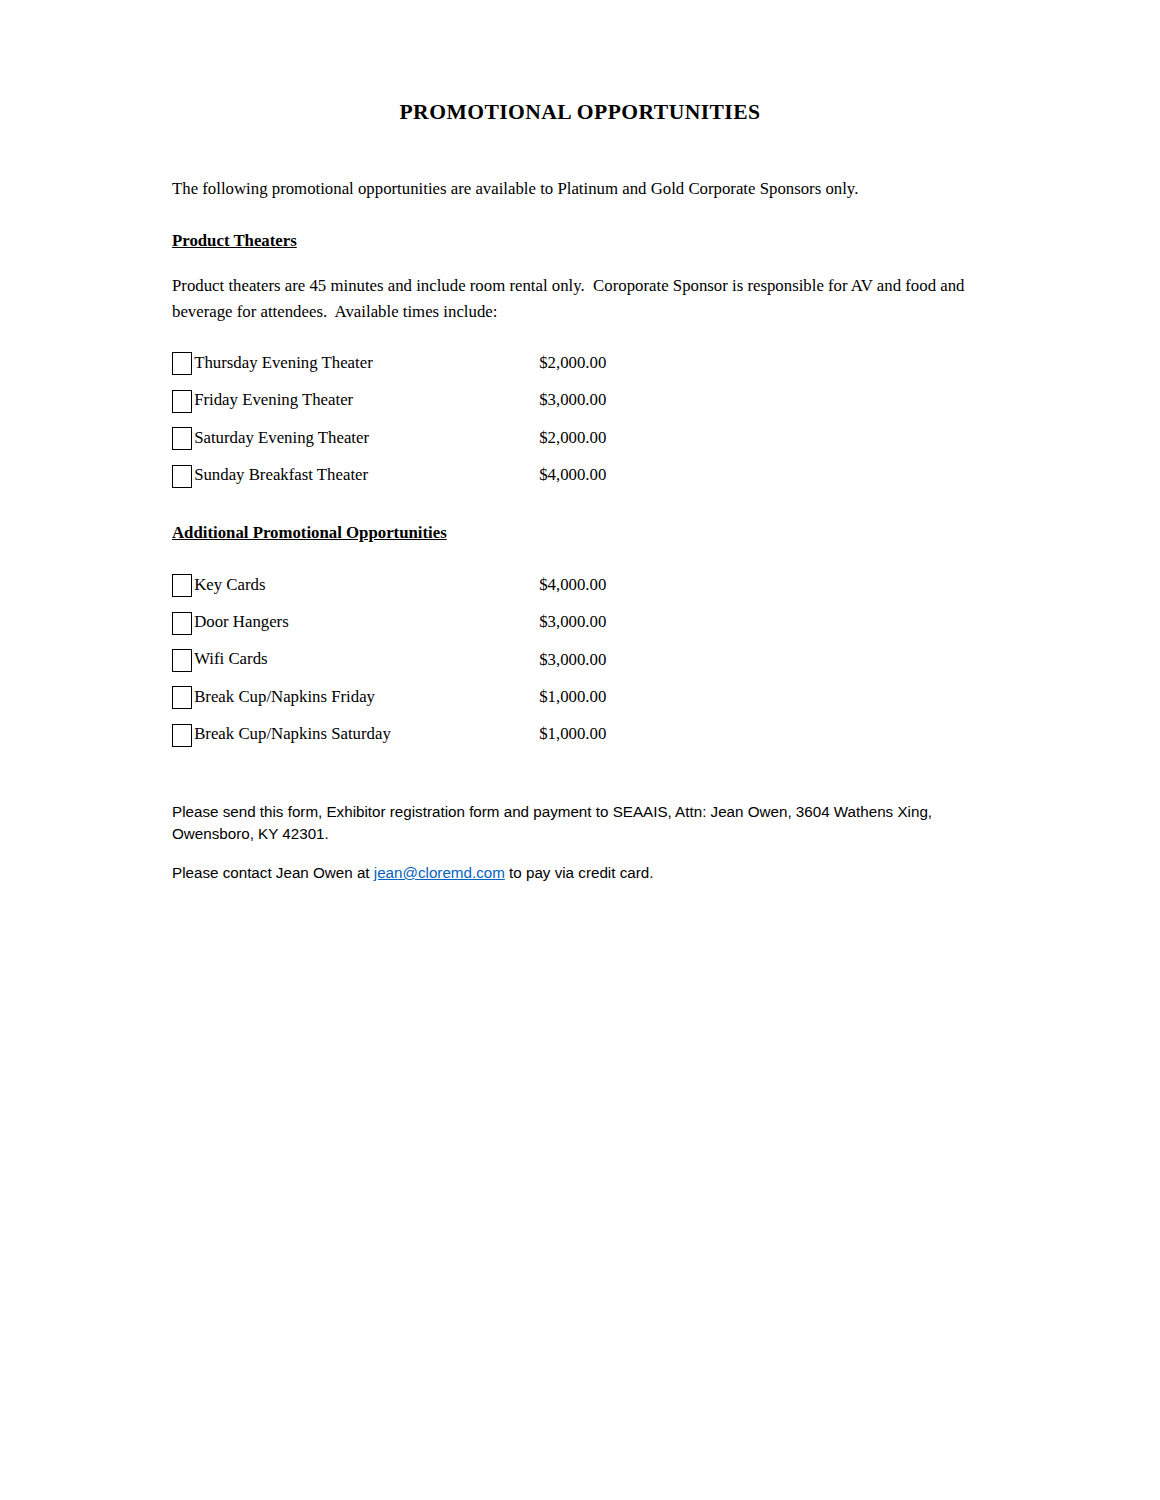PROMOTIONAL OPPORTUNITIES
The following promotional opportunities are available to Platinum and Gold Corporate Sponsors only.
Product Theaters
Product theaters are 45 minutes and include room rental only. Coroporate Sponsor is responsible for AV and food and beverage for attendees. Available times include:
| Thursday Evening Theater | $2,000.00 |
| Friday Evening Theater | $3,000.00 |
| Saturday Evening Theater | $2,000.00 |
| Sunday Breakfast Theater | $4,000.00 |
Additional Promotional Opportunities
| Key Cards | $4,000.00 |
| Door Hangers | $3,000.00 |
| Wifi Cards | $3,000.00 |
| Break Cup/Napkins Friday | $1,000.00 |
| Break Cup/Napkins Saturday | $1,000.00 |
Please send this form, Exhibitor registration form and payment to SEAAIS, Attn: Jean Owen, 3604 Wathens Xing, Owensboro, KY 42301.
Please contact Jean Owen at jean@cloremd.com to pay via credit card.